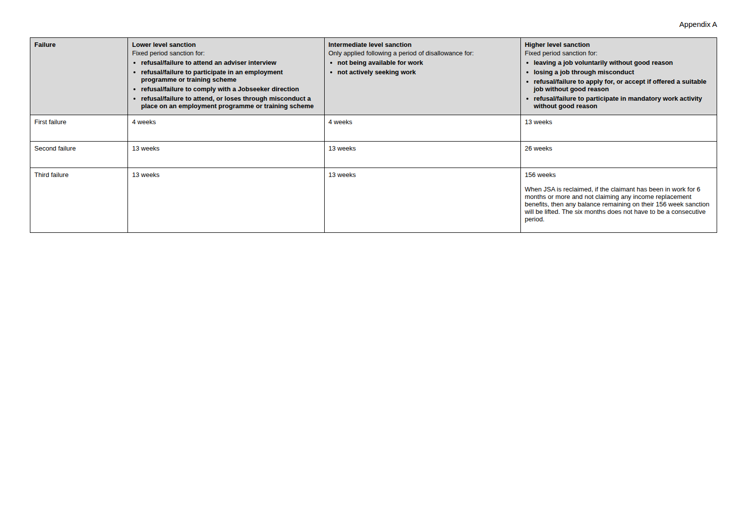Appendix A
| Failure | Lower level sanction Fixed period sanction for: refusal/failure to attend an adviser interview refusal/failure to participate in an employment programme or training scheme refusal/failure to comply with a Jobseeker direction refusal/failure to attend, or loses through misconduct a place on an employment programme or training scheme | Intermediate level sanction Only applied following a period of disallowance for: not being available for work not actively seeking work | Higher level sanction Fixed period sanction for: leaving a job voluntarily without good reason losing a job through misconduct refusal/failure to apply for, or accept if offered a suitable job without good reason refusal/failure to participate in mandatory work activity without good reason |
| --- | --- | --- | --- |
| First failure | 4 weeks | 4 weeks | 13 weeks |
| Second failure | 13 weeks | 13 weeks | 26 weeks |
| Third failure | 13 weeks | 13 weeks | 156 weeks When JSA is reclaimed, if the claimant has been in work for 6 months or more and not claiming any income replacement benefits, then any balance remaining on their 156 week sanction will be lifted. The six months does not have to be a consecutive period. |